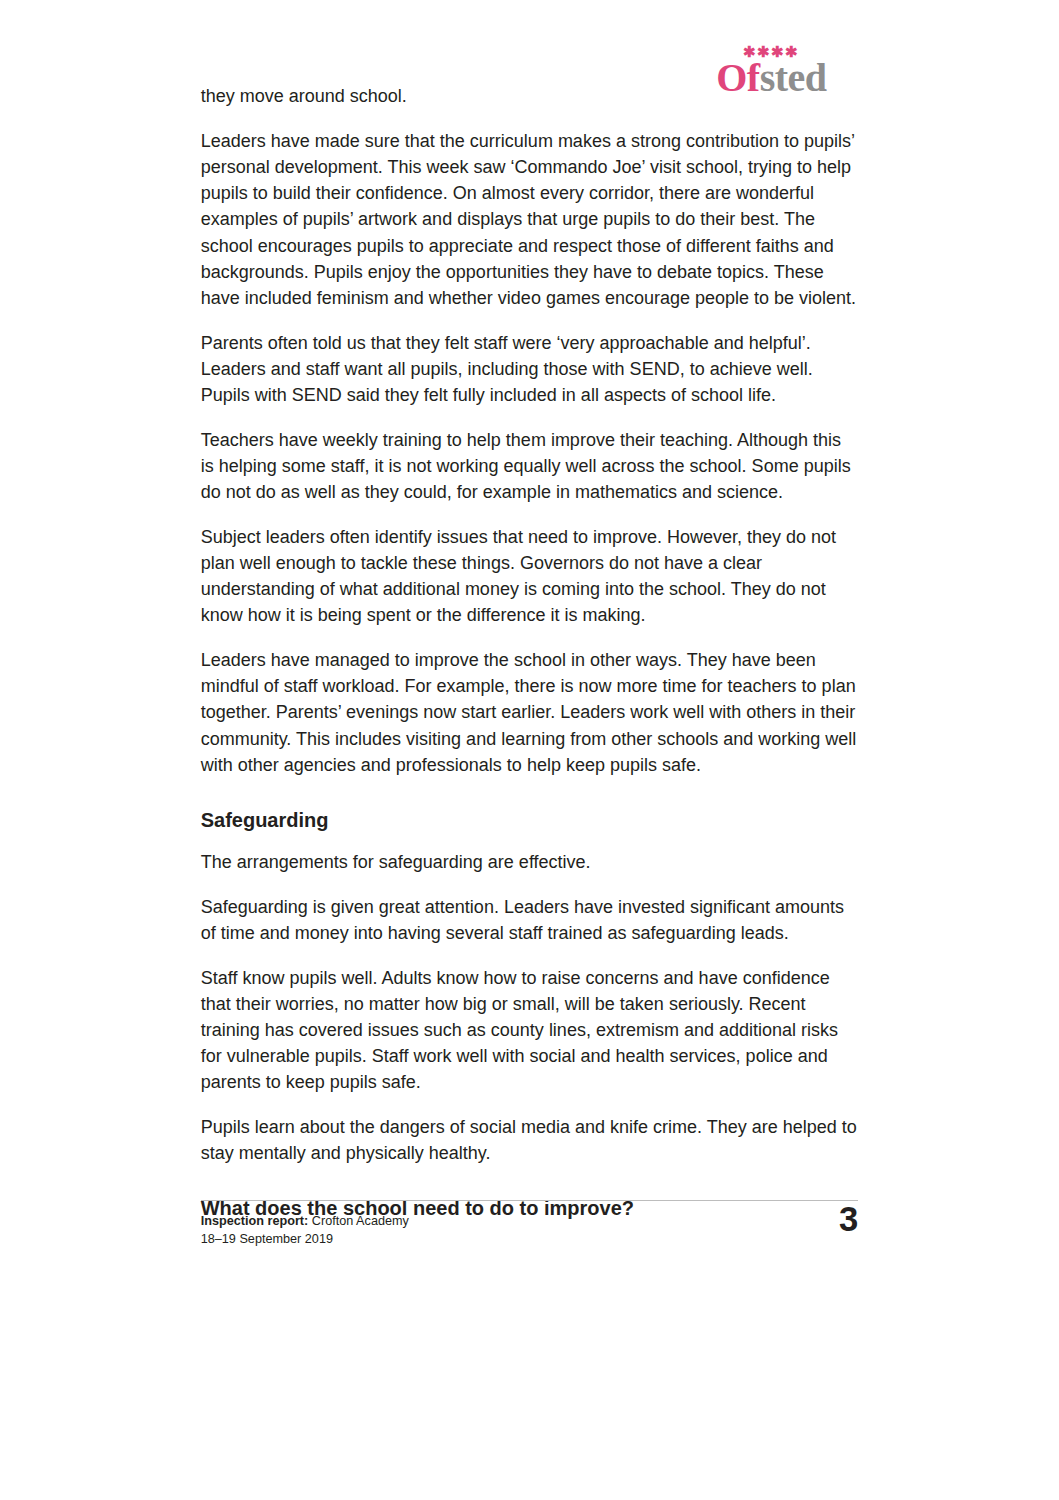✱✱✱✱
Ofsted
they move around school.
Leaders have made sure that the curriculum makes a strong contribution to pupils’ personal development. This week saw ‘Commando Joe’ visit school, trying to help pupils to build their confidence. On almost every corridor, there are wonderful examples of pupils’ artwork and displays that urge pupils to do their best. The school encourages pupils to appreciate and respect those of different faiths and backgrounds. Pupils enjoy the opportunities they have to debate topics. These have included feminism and whether video games encourage people to be violent.
Parents often told us that they felt staff were ‘very approachable and helpful’. Leaders and staff want all pupils, including those with SEND, to achieve well. Pupils with SEND said they felt fully included in all aspects of school life.
Teachers have weekly training to help them improve their teaching. Although this is helping some staff, it is not working equally well across the school. Some pupils do not do as well as they could, for example in mathematics and science.
Subject leaders often identify issues that need to improve. However, they do not plan well enough to tackle these things. Governors do not have a clear understanding of what additional money is coming into the school. They do not know how it is being spent or the difference it is making.
Leaders have managed to improve the school in other ways. They have been mindful of staff workload. For example, there is now more time for teachers to plan together. Parents’ evenings now start earlier. Leaders work well with others in their community. This includes visiting and learning from other schools and working well with other agencies and professionals to help keep pupils safe.
Safeguarding
The arrangements for safeguarding are effective.
Safeguarding is given great attention. Leaders have invested significant amounts of time and money into having several staff trained as safeguarding leads.
Staff know pupils well. Adults know how to raise concerns and have confidence that their worries, no matter how big or small, will be taken seriously. Recent training has covered issues such as county lines, extremism and additional risks for vulnerable pupils. Staff work well with social and health services, police and parents to keep pupils safe.
Pupils learn about the dangers of social media and knife crime. They are helped to stay mentally and physically healthy.
What does the school need to do to improve?
Inspection report: Crofton Academy
18–19 September 2019
3